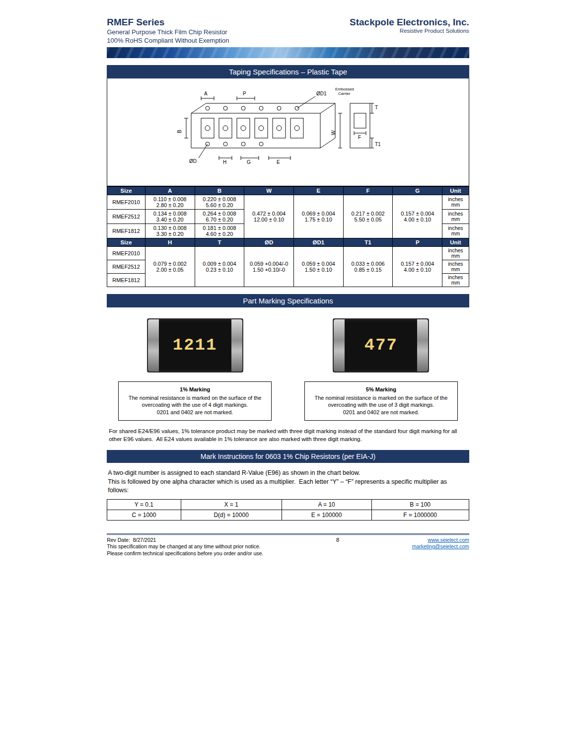RMEF Series
General Purpose Thick Film Chip Resistor
100% RoHS Compliant Without Exemption
Stackpole Electronics, Inc.
Resistive Product Solutions
Taping Specifications – Plastic Tape
Embossed Carrier A P B ØD1 ØD H G E T T1 W F
| Size | A | B | W | E | F | G | Unit |
| --- | --- | --- | --- | --- | --- | --- | --- |
| RMEF2010 | 0.110 ± 0.008 2.80 ± 0.20 | 0.220 ± 0.008 5.60 ± 0.20 | 0.472 ± 0.004 12.00 ± 0.10 | 0.069 ± 0.004 1.75 ± 0.10 | 0.217 ± 0.002 5.50 ± 0.05 | 0.157 ± 0.004 4.00 ± 0.10 | inches mm |
| RMEF2512 | 0.134 ± 0.008 3.40 ± 0.20 | 0.264 ± 0.008 6.70 ± 0.20 | inches mm |
| RMEF1812 | 0.130 ± 0.008 3.30 ± 0.20 | 0.181 ± 0.008 4.60 ± 0.20 | inches mm |
| Size | H | T | ØD | ØD1 | T1 | P | Unit |
| RMEF2010 | 0.079 ± 0.002 2.00 ± 0.05 | 0.009 ± 0.004 0.23 ± 0.10 | 0.059 +0.004/-0 1.50 +0.10/-0 | 0.059 ± 0.004 1.50 ± 0.10 | 0.033 ± 0.006 0.85 ± 0.15 | 0.157 ± 0.004 4.00 ± 0.10 | inches mm |
| RMEF2512 | inches mm |
| RMEF1812 | inches mm |
Part Marking Specifications
1211
1% Marking
The nominal resistance is marked on the surface of the overcoating with the use of 4 digit markings.
0201 and 0402 are not marked.
477
5% Marking
The nominal resistance is marked on the surface of the overcoating with the use of 3 digit markings.
0201 and 0402 are not marked.
For shared E24/E96 values, 1% tolerance product may be marked with three digit marking instead of the standard four digit marking for all other E96 values. All E24 values available in 1% tolerance are also marked with three digit marking.
Mark Instructions for 0603 1% Chip Resistors (per EIA-J)
A two-digit number is assigned to each standard R-Value (E96) as shown in the chart below.
This is followed by one alpha character which is used as a multiplier. Each letter “Y” – “F” represents a specific multiplier as follows:
| Y = 0.1 | X = 1 | A = 10 | B = 100 |
| C = 1000 | D(d) = 10000 | E = 100000 | F = 1000000 |
Rev Date: 8/27/2021
This specification may be changed at any time without prior notice.
Please confirm technical specifications before you order and/or use.
8
www.seielect.com
marketing@seielect.com